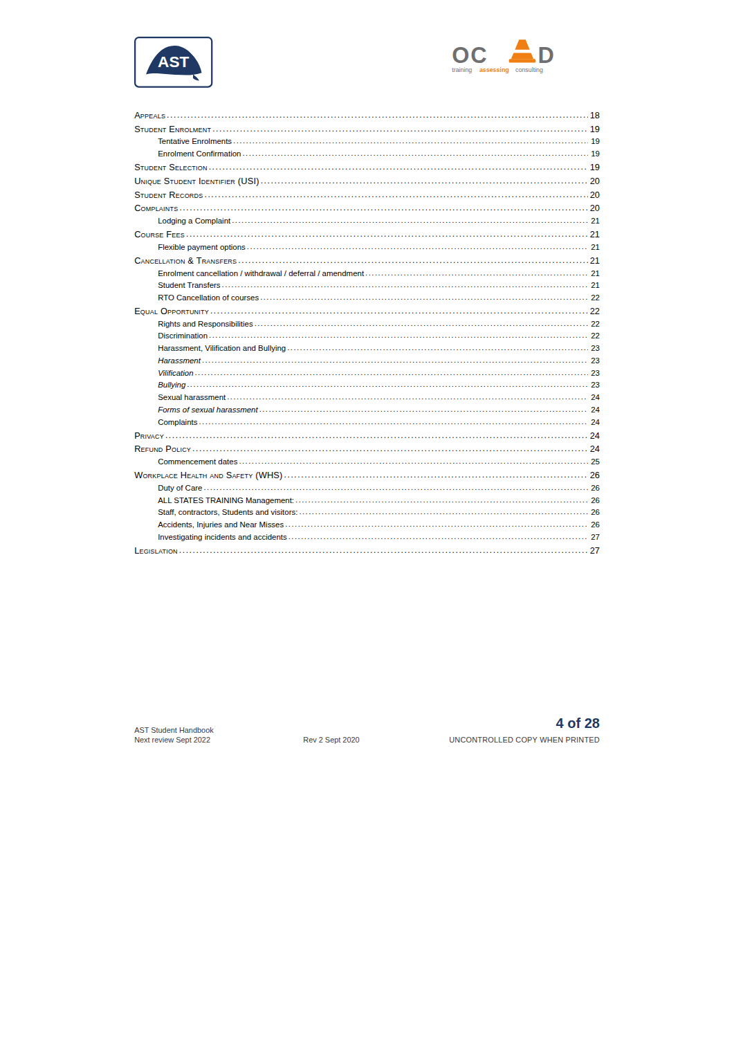AST
O C D training assessing consulting
Appeals .................................................................................................................................................................. 18
Student Enrolment ................................................................................................................................. 19
Tentative Enrolments ......................................................................................................................................... 19
Enrolment Confirmation ..................................................................................................................................... 19
Student Selection ................................................................................................................................... 19
Unique Student Identifier (USI) ................................................................................................................. 20
Student Records ..................................................................................................................................... 20
Complaints .............................................................................................................................................. 20
Lodging a Complaint ........................................................................................................................................... 21
Course Fees ............................................................................................................................................. 21
Flexible payment options .................................................................................................................................... 21
Cancellation & Transfers ......................................................................................................................... 21
Enrolment cancellation / withdrawal / deferral / amendment ................................................................................. 21
Student Transfers .................................................................................................................................................. 21
RTO Cancellation of courses .............................................................................................................................. 22
Equal Opportunity ................................................................................................................................. 22
Rights and Responsibilities ................................................................................................................................ 22
Discrimination ......................................................................................................................................................... 22
Harassment, Vilification and Bullying ................................................................................................................. 23
Harassment ............................................................................................................................................................. 23
Vilification ................................................................................................................................................................ 23
Bullying .................................................................................................................................................................... 23
Sexual harassment ............................................................................................................................................... 24
Forms of sexual harassment .............................................................................................................................. 24
Complaints .............................................................................................................................................................. 24
Privacy ..................................................................................................................................................... 24
Refund Policy ......................................................................................................................................... 24
Commencement dates ....................................................................................................................................... 25
Workplace Health and Safety (WHS) ......................................................................................................... 26
Duty of Care ............................................................................................................................................................ 26
ALL STATES TRAINING Management: ............................................................................................................. 26
Staff, contractors, Students and visitors: .......................................................................................................... 26
Accidents, Injuries and Near Misses ................................................................................................................... 26
Investigating incidents and accidents ................................................................................................................ 27
Legislation ............................................................................................................................................... 27
AST Student Handbook
Next review Sept 2022
Rev 2 Sept 2020
4 of 28 UNCONTROLLED COPY WHEN PRINTED